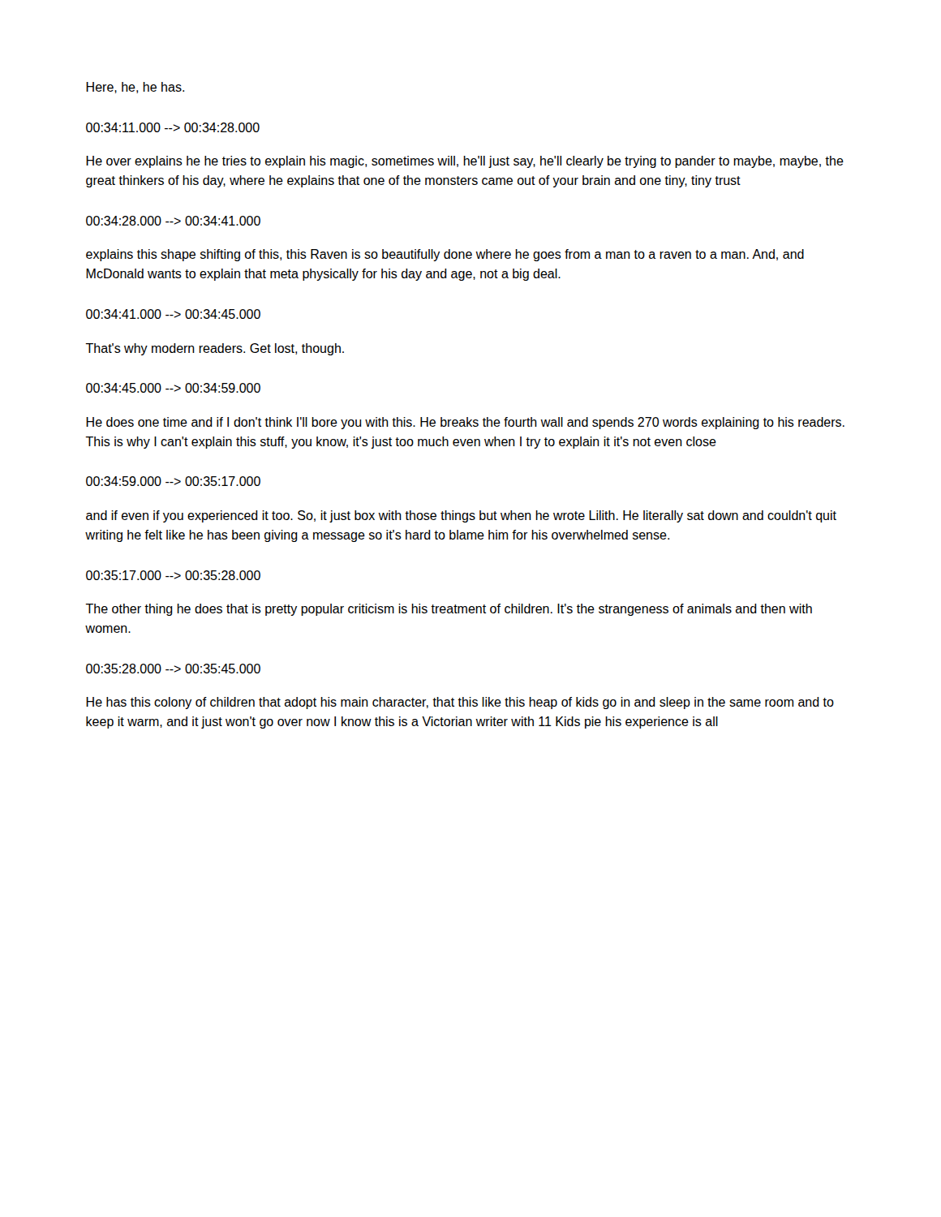Here, he, he has.
00:34:11.000 --> 00:34:28.000
He over explains he he tries to explain his magic, sometimes will, he'll just say, he'll clearly be trying to pander to maybe, maybe, the great thinkers of his day, where he explains that one of the monsters came out of your brain and one tiny, tiny trust
00:34:28.000 --> 00:34:41.000
explains this shape shifting of this, this Raven is so beautifully done where he goes from a man to a raven to a man. And, and McDonald wants to explain that meta physically for his day and age, not a big deal.
00:34:41.000 --> 00:34:45.000
That's why modern readers. Get lost, though.
00:34:45.000 --> 00:34:59.000
He does one time and if I don't think I'll bore you with this. He breaks the fourth wall and spends 270 words explaining to his readers. This is why I can't explain this stuff, you know, it's just too much even when I try to explain it it's not even close
00:34:59.000 --> 00:35:17.000
and if even if you experienced it too. So, it just box with those things but when he wrote Lilith. He literally sat down and couldn't quit writing he felt like he has been giving a message so it's hard to blame him for his overwhelmed sense.
00:35:17.000 --> 00:35:28.000
The other thing he does that is pretty popular criticism is his treatment of children. It's the strangeness of animals and then with women.
00:35:28.000 --> 00:35:45.000
He has this colony of children that adopt his main character, that this like this heap of kids go in and sleep in the same room and to keep it warm, and it just won't go over now I know this is a Victorian writer with 11 Kids pie his experience is all